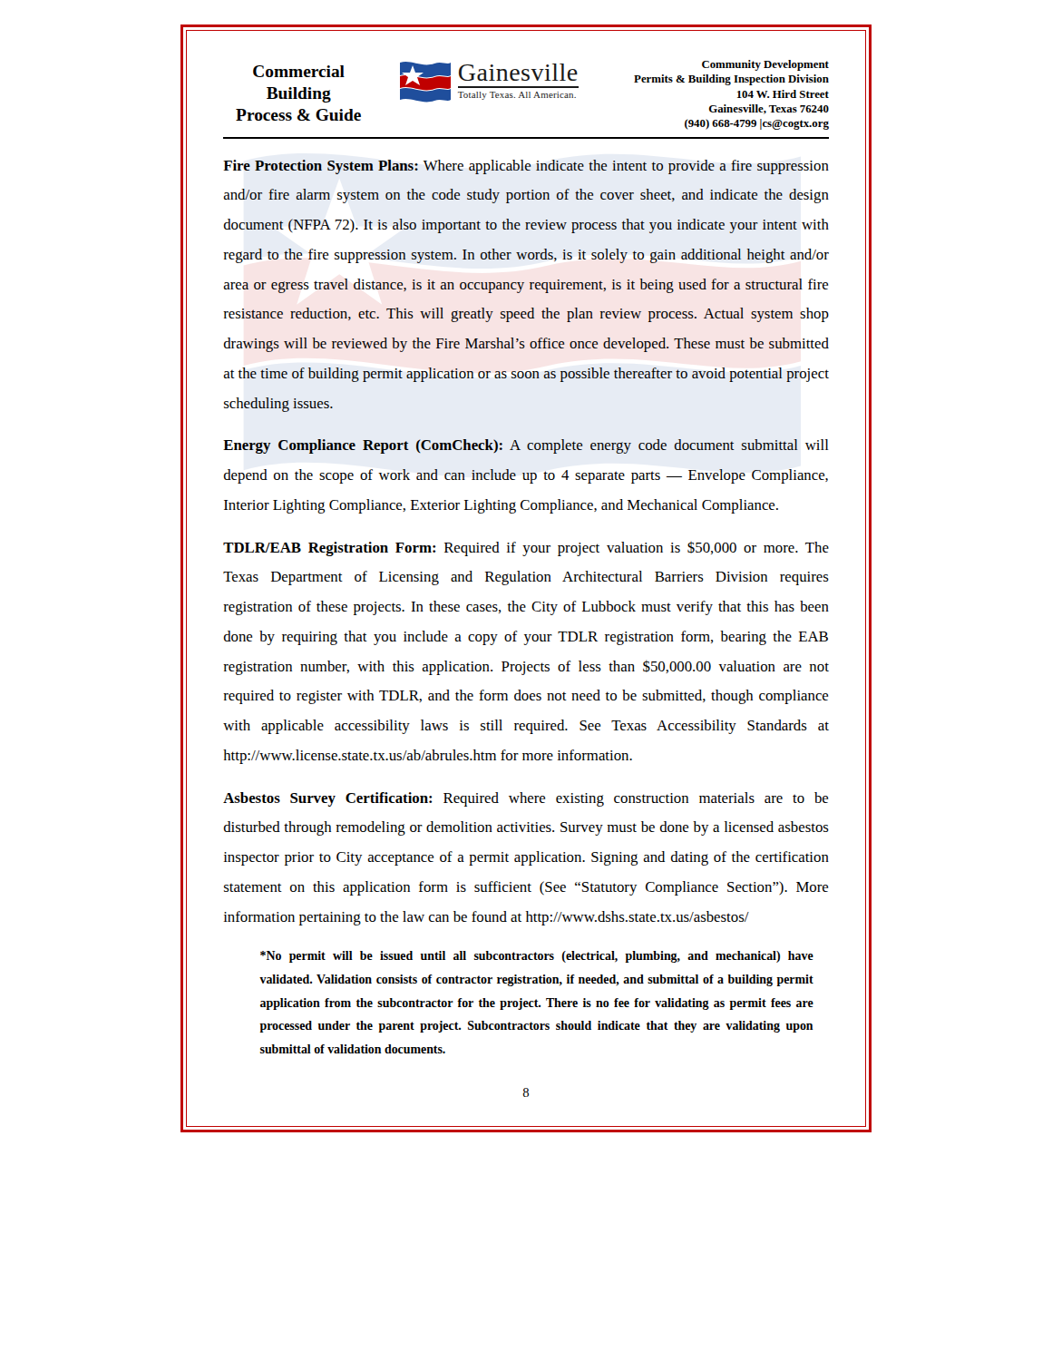Commercial Building
Process & Guide
Gainesville
Totally Texas. All American.
Community Development
Permits & Building Inspection Division
104 W. Hird Street
Gainesville, Texas 76240
(940) 668-4799 |cs@cogtx.org
Fire Protection System Plans: Where applicable indicate the intent to provide a fire suppression and/or fire alarm system on the code study portion of the cover sheet, and indicate the design document (NFPA 72). It is also important to the review process that you indicate your intent with regard to the fire suppression system. In other words, is it solely to gain additional height and/or area or egress travel distance, is it an occupancy requirement, is it being used for a structural fire resistance reduction, etc. This will greatly speed the plan review process. Actual system shop drawings will be reviewed by the Fire Marshal’s office once developed. These must be submitted at the time of building permit application or as soon as possible thereafter to avoid potential project scheduling issues.
Energy Compliance Report (ComCheck): A complete energy code document submittal will depend on the scope of work and can include up to 4 separate parts — Envelope Compliance, Interior Lighting Compliance, Exterior Lighting Compliance, and Mechanical Compliance.
TDLR/EAB Registration Form: Required if your project valuation is $50,000 or more. The Texas Department of Licensing and Regulation Architectural Barriers Division requires registration of these projects. In these cases, the City of Lubbock must verify that this has been done by requiring that you include a copy of your TDLR registration form, bearing the EAB registration number, with this application. Projects of less than $50,000.00 valuation are not required to register with TDLR, and the form does not need to be submitted, though compliance with applicable accessibility laws is still required. See Texas Accessibility Standards at http://www.license.state.tx.us/ab/abrules.htm for more information.
Asbestos Survey Certification: Required where existing construction materials are to be disturbed through remodeling or demolition activities. Survey must be done by a licensed asbestos inspector prior to City acceptance of a permit application. Signing and dating of the certification statement on this application form is sufficient (See “Statutory Compliance Section”). More information pertaining to the law can be found at http://www.dshs.state.tx.us/asbestos/
*No permit will be issued until all subcontractors (electrical, plumbing, and mechanical) have validated. Validation consists of contractor registration, if needed, and submittal of a building permit application from the subcontractor for the project. There is no fee for validating as permit fees are processed under the parent project. Subcontractors should indicate that they are validating upon submittal of validation documents.
8